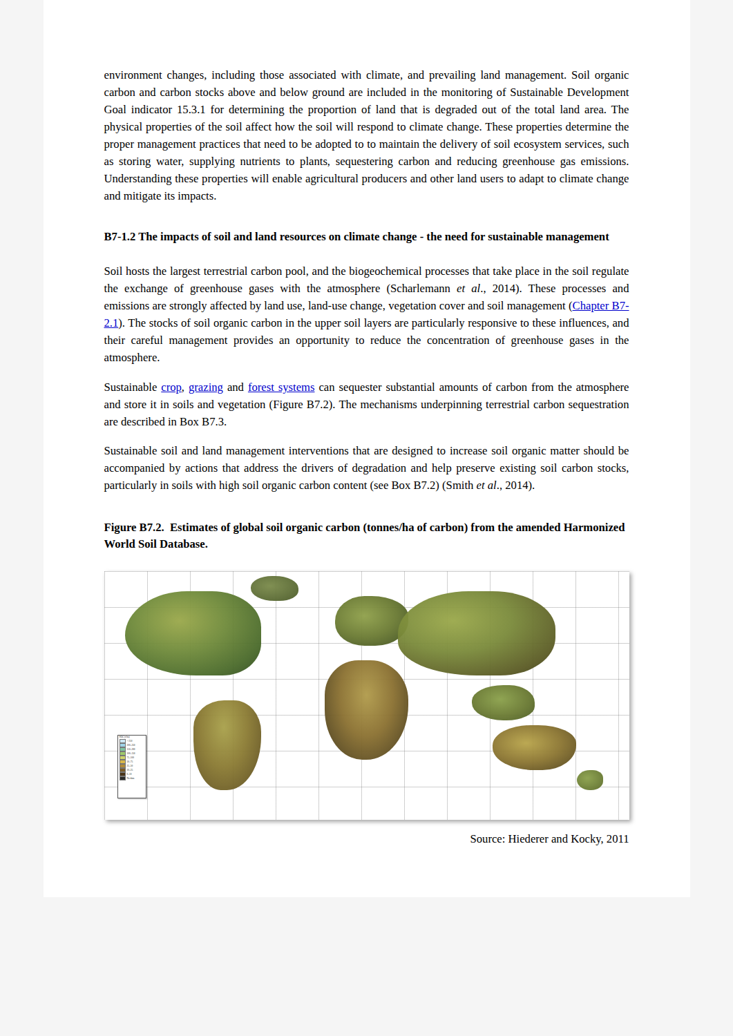environment changes, including those associated with climate, and prevailing land management. Soil organic carbon and carbon stocks above and below ground are included in the monitoring of Sustainable Development Goal indicator 15.3.1 for determining the proportion of land that is degraded out of the total land area. The physical properties of the soil affect how the soil will respond to climate change. These properties determine the proper management practices that need to be adopted to to maintain the delivery of soil ecosystem services, such as storing water, supplying nutrients to plants, sequestering carbon and reducing greenhouse gas emissions. Understanding these properties will enable agricultural producers and other land users to adapt to climate change and mitigate its impacts.
B7-1.2 The impacts of soil and land resources on climate change - the need for sustainable management
Soil hosts the largest terrestrial carbon pool, and the biogeochemical processes that take place in the soil regulate the exchange of greenhouse gases with the atmosphere (Scharlemann et al., 2014). These processes and emissions are strongly affected by land use, land-use change, vegetation cover and soil management (Chapter B7-2.1). The stocks of soil organic carbon in the upper soil layers are particularly responsive to these influences, and their careful management provides an opportunity to reduce the concentration of greenhouse gases in the atmosphere.
Sustainable crop, grazing and forest systems can sequester substantial amounts of carbon from the atmosphere and store it in soils and vegetation (Figure B7.2). The mechanisms underpinning terrestrial carbon sequestration are described in Box B7.3.
Sustainable soil and land management interventions that are designed to increase soil organic matter should be accompanied by actions that address the drivers of degradation and help preserve existing soil carbon stocks, particularly in soils with high soil organic carbon content (see Box B7.2) (Smith et al., 2014).
Figure B7.2. Estimates of global soil organic carbon (tonnes/ha of carbon) from the amended Harmonized World Soil Database.
SOC (t/ha)
> 250
200–250
150–200
100–150
75–100
50–75
25–50
10–25
0–10
No data
Source: Hiederer and Kocky, 2011